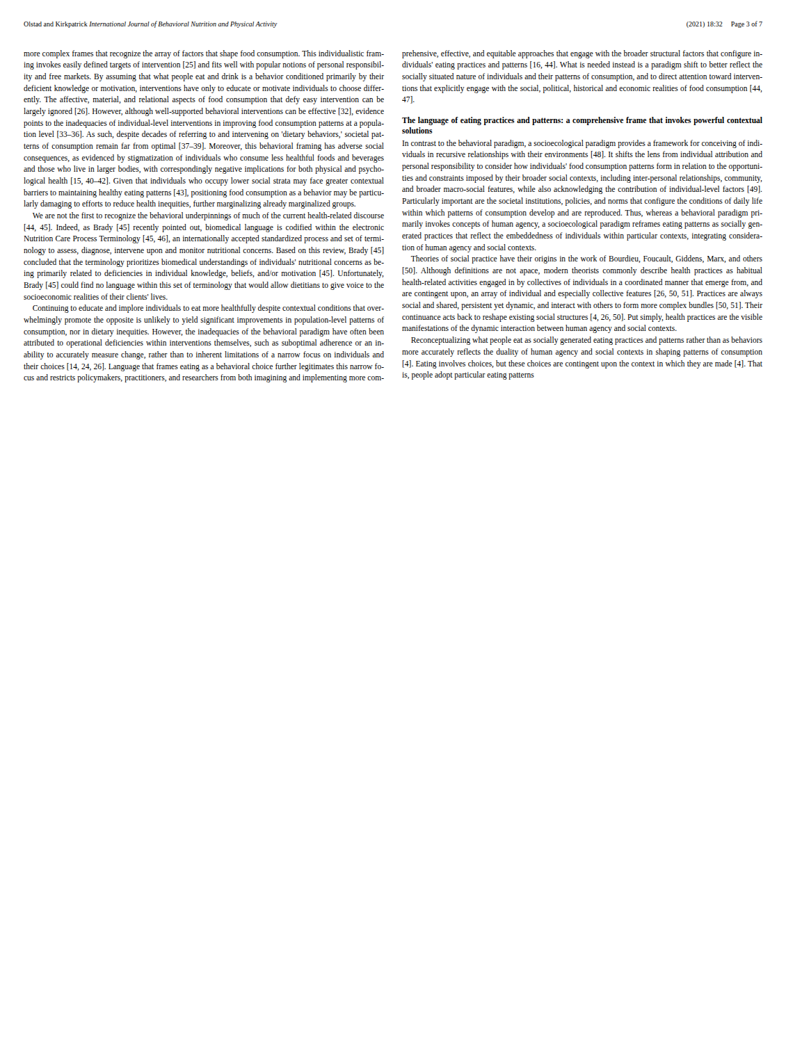Olstad and Kirkpatrick International Journal of Behavioral Nutrition and Physical Activity
(2021) 18:32
Page 3 of 7
more complex frames that recognize the array of factors that shape food consumption. This individualistic framing invokes easily defined targets of intervention [25] and fits well with popular notions of personal responsibility and free markets. By assuming that what people eat and drink is a behavior conditioned primarily by their deficient knowledge or motivation, interventions have only to educate or motivate individuals to choose differently. The affective, material, and relational aspects of food consumption that defy easy intervention can be largely ignored [26]. However, although well-supported behavioral interventions can be effective [32], evidence points to the inadequacies of individual-level interventions in improving food consumption patterns at a population level [33–36]. As such, despite decades of referring to and intervening on 'dietary behaviors,' societal patterns of consumption remain far from optimal [37–39]. Moreover, this behavioral framing has adverse social consequences, as evidenced by stigmatization of individuals who consume less healthful foods and beverages and those who live in larger bodies, with correspondingly negative implications for both physical and psychological health [15, 40–42]. Given that individuals who occupy lower social strata may face greater contextual barriers to maintaining healthy eating patterns [43], positioning food consumption as a behavior may be particularly damaging to efforts to reduce health inequities, further marginalizing already marginalized groups.
We are not the first to recognize the behavioral underpinnings of much of the current health-related discourse [44, 45]. Indeed, as Brady [45] recently pointed out, biomedical language is codified within the electronic Nutrition Care Process Terminology [45, 46], an internationally accepted standardized process and set of terminology to assess, diagnose, intervene upon and monitor nutritional concerns. Based on this review, Brady [45] concluded that the terminology prioritizes biomedical understandings of individuals' nutritional concerns as being primarily related to deficiencies in individual knowledge, beliefs, and/or motivation [45]. Unfortunately, Brady [45] could find no language within this set of terminology that would allow dietitians to give voice to the socioeconomic realities of their clients' lives.
Continuing to educate and implore individuals to eat more healthfully despite contextual conditions that overwhelmingly promote the opposite is unlikely to yield significant improvements in population-level patterns of consumption, nor in dietary inequities. However, the inadequacies of the behavioral paradigm have often been attributed to operational deficiencies within interventions themselves, such as suboptimal adherence or an inability to accurately measure change, rather than to inherent limitations of a narrow focus on individuals and their choices [14, 24, 26]. Language that frames eating as a behavioral choice further legitimates this narrow focus and restricts policymakers, practitioners, and researchers from both imagining and implementing more comprehensive, effective, and equitable approaches that engage with the broader structural factors that configure individuals' eating practices and patterns [16, 44]. What is needed instead is a paradigm shift to better reflect the socially situated nature of individuals and their patterns of consumption, and to direct attention toward interventions that explicitly engage with the social, political, historical and economic realities of food consumption [44, 47].
The language of eating practices and patterns: a comprehensive frame that invokes powerful contextual solutions
In contrast to the behavioral paradigm, a socioecological paradigm provides a framework for conceiving of individuals in recursive relationships with their environments [48]. It shifts the lens from individual attribution and personal responsibility to consider how individuals' food consumption patterns form in relation to the opportunities and constraints imposed by their broader social contexts, including inter-personal relationships, community, and broader macro-social features, while also acknowledging the contribution of individual-level factors [49]. Particularly important are the societal institutions, policies, and norms that configure the conditions of daily life within which patterns of consumption develop and are reproduced. Thus, whereas a behavioral paradigm primarily invokes concepts of human agency, a socioecological paradigm reframes eating patterns as socially generated practices that reflect the embeddedness of individuals within particular contexts, integrating consideration of human agency and social contexts.
Theories of social practice have their origins in the work of Bourdieu, Foucault, Giddens, Marx, and others [50]. Although definitions are not apace, modern theorists commonly describe health practices as habitual health-related activities engaged in by collectives of individuals in a coordinated manner that emerge from, and are contingent upon, an array of individual and especially collective features [26, 50, 51]. Practices are always social and shared, persistent yet dynamic, and interact with others to form more complex bundles [50, 51]. Their continuance acts back to reshape existing social structures [4, 26, 50]. Put simply, health practices are the visible manifestations of the dynamic interaction between human agency and social contexts.
Reconceptualizing what people eat as socially generated eating practices and patterns rather than as behaviors more accurately reflects the duality of human agency and social contexts in shaping patterns of consumption [4]. Eating involves choices, but these choices are contingent upon the context in which they are made [4]. That is, people adopt particular eating patterns